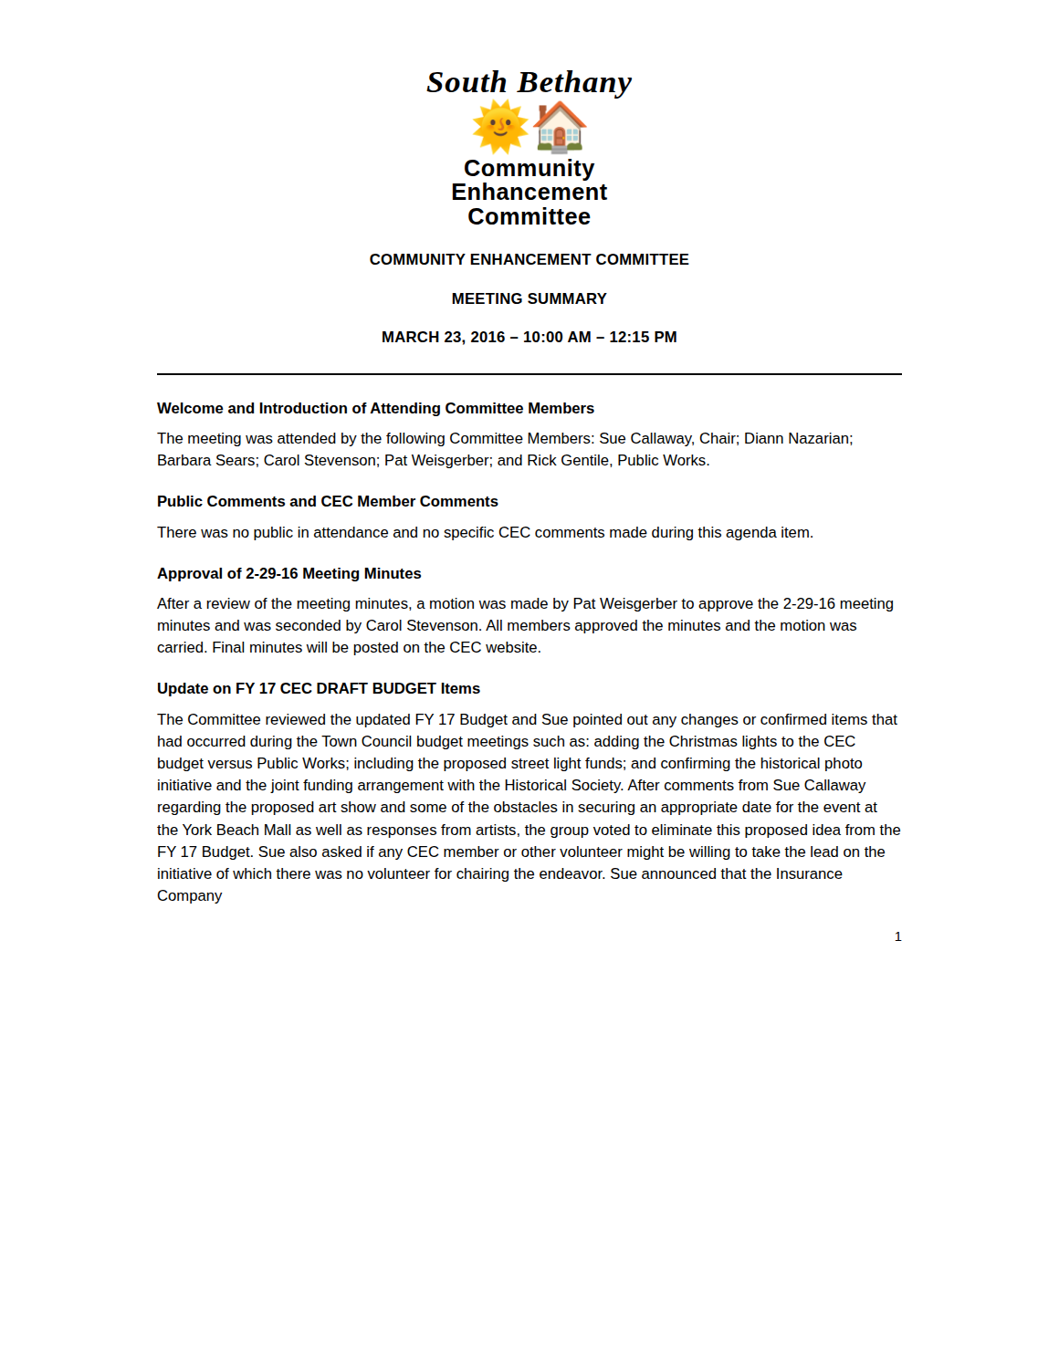South Bethany
🌞🏠
Community
Enhancement
Committee
COMMUNITY ENHANCEMENT COMMITTEE MEETING SUMMARY MARCH 23, 2016 – 10:00 AM – 12:15 PM
Welcome and Introduction of Attending Committee Members
The meeting was attended by the following Committee Members: Sue Callaway, Chair; Diann Nazarian; Barbara Sears; Carol Stevenson; Pat Weisgerber; and Rick Gentile, Public Works.
Public Comments and CEC Member Comments
There was no public in attendance and no specific CEC comments made during this agenda item.
Approval of 2-29-16 Meeting Minutes
After a review of the meeting minutes, a motion was made by Pat Weisgerber to approve the 2-29-16 meeting minutes and was seconded by Carol Stevenson. All members approved the minutes and the motion was carried. Final minutes will be posted on the CEC website.
Update on FY 17 CEC DRAFT BUDGET Items
The Committee reviewed the updated FY 17 Budget and Sue pointed out any changes or confirmed items that had occurred during the Town Council budget meetings such as: adding the Christmas lights to the CEC budget versus Public Works; including the proposed street light funds; and confirming the historical photo initiative and the joint funding arrangement with the Historical Society. After comments from Sue Callaway regarding the proposed art show and some of the obstacles in securing an appropriate date for the event at the York Beach Mall as well as responses from artists, the group voted to eliminate this proposed idea from the FY 17 Budget. Sue also asked if any CEC member or other volunteer might be willing to take the lead on the initiative of which there was no volunteer for chairing the endeavor. Sue announced that the Insurance Company
1